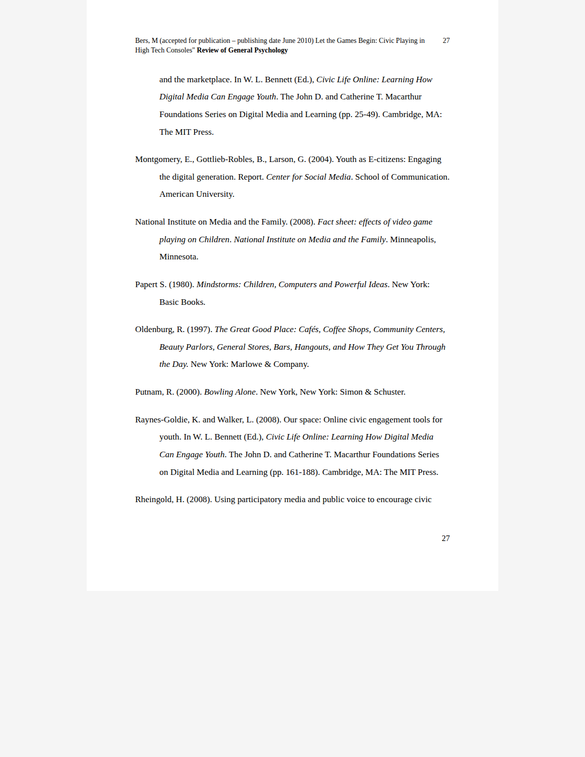27 Bers, M (accepted for publication – publishing date June 2010) Let the Games Begin: Civic Playing in High Tech Consoles" Review of General Psychology
and the marketplace. In W. L. Bennett (Ed.), Civic Life Online: Learning How Digital Media Can Engage Youth. The John D. and Catherine T. Macarthur Foundations Series on Digital Media and Learning (pp. 25-49). Cambridge, MA: The MIT Press.
Montgomery, E., Gottlieb-Robles, B., Larson, G. (2004). Youth as E-citizens: Engaging the digital generation. Report. Center for Social Media. School of Communication. American University.
National Institute on Media and the Family. (2008). Fact sheet: effects of video game playing on Children. National Institute on Media and the Family. Minneapolis, Minnesota.
Papert S. (1980). Mindstorms: Children, Computers and Powerful Ideas. New York: Basic Books.
Oldenburg, R. (1997). The Great Good Place: Cafés, Coffee Shops, Community Centers, Beauty Parlors, General Stores, Bars, Hangouts, and How They Get You Through the Day. New York: Marlowe & Company.
Putnam, R. (2000). Bowling Alone. New York, New York: Simon & Schuster.
Raynes-Goldie, K. and Walker, L. (2008). Our space: Online civic engagement tools for youth. In W. L. Bennett (Ed.), Civic Life Online: Learning How Digital Media Can Engage Youth. The John D. and Catherine T. Macarthur Foundations Series on Digital Media and Learning (pp. 161-188). Cambridge, MA: The MIT Press.
Rheingold, H. (2008). Using participatory media and public voice to encourage civic
27